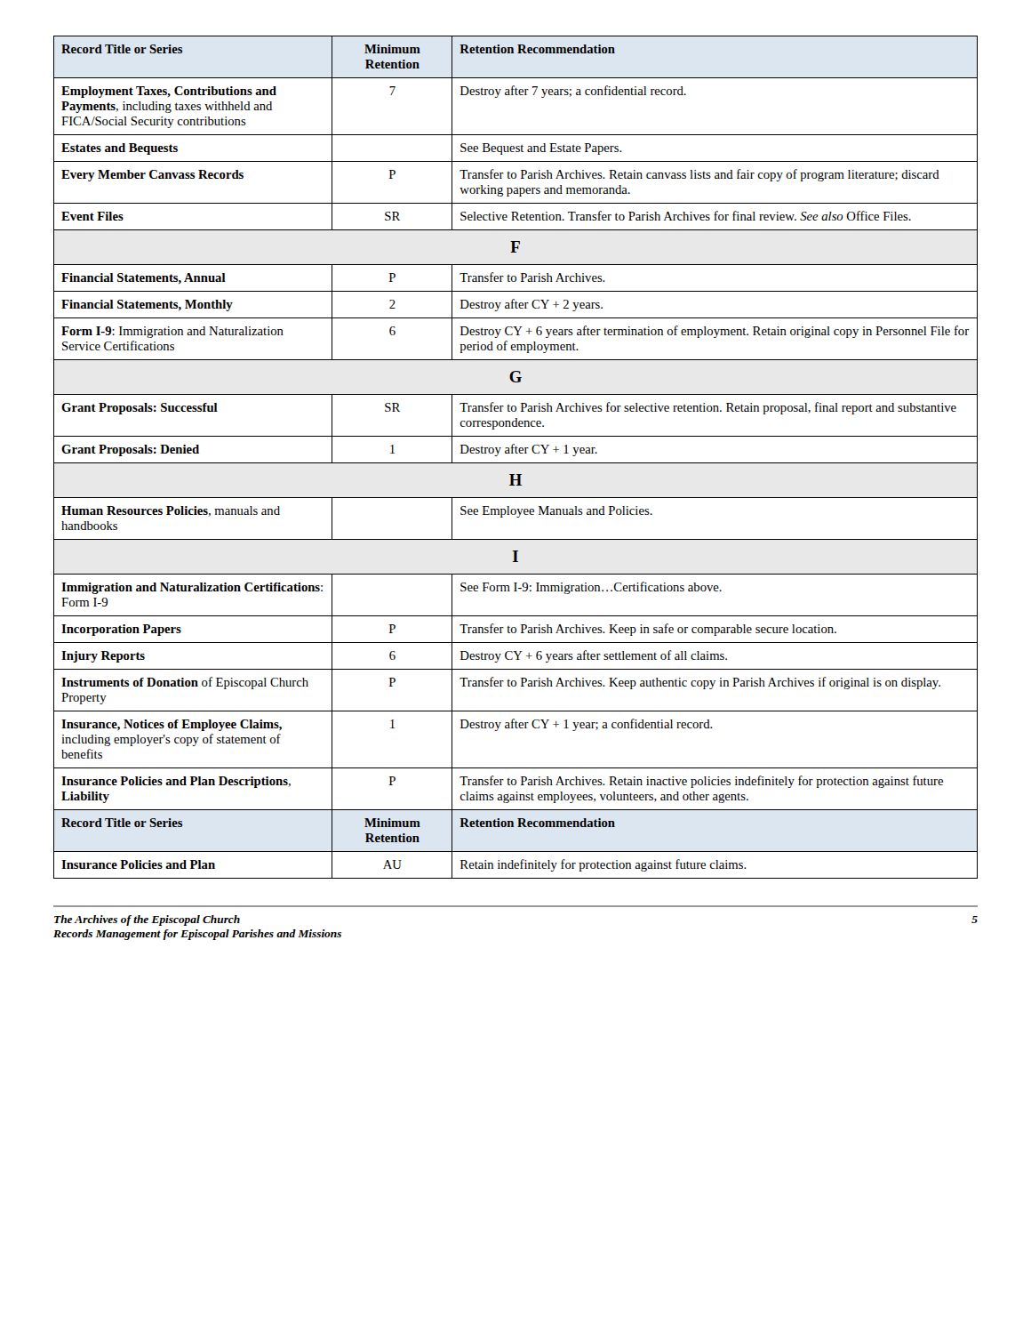| Record Title or Series | Minimum Retention | Retention Recommendation |
| --- | --- | --- |
| Employment Taxes, Contributions and Payments , including taxes withheld and FICA/Social Security contributions | 7 | Destroy after 7 years; a confidential record. |
| Estates and Bequests | | See Bequest and Estate Papers. |
| Every Member Canvass Records | P | Transfer to Parish Archives. Retain canvass lists and fair copy of program literature; discard working papers and memoranda. |
| Event Files | SR | Selective Retention. Transfer to Parish Archives for final review. See also Office Files. |
| F |
| Financial Statements, Annual | P | Transfer to Parish Archives. |
| Financial Statements, Monthly | 2 | Destroy after CY + 2 years. |
| Form I-9 : Immigration and Naturalization Service Certifications | 6 | Destroy CY + 6 years after termination of employment. Retain original copy in Personnel File for period of employment. |
| G |
| Grant Proposals: Successful | SR | Transfer to Parish Archives for selective retention. Retain proposal, final report and substantive correspondence. |
| Grant Proposals: Denied | 1 | Destroy after CY + 1 year. |
| H |
| Human Resources Policies , manuals and handbooks | | See Employee Manuals and Policies. |
| I |
| Immigration and Naturalization Certifications : Form I-9 | | See Form I-9: Immigration…Certifications above. |
| Incorporation Papers | P | Transfer to Parish Archives. Keep in safe or comparable secure location. |
| Injury Reports | 6 | Destroy CY + 6 years after settlement of all claims. |
| Instruments of Donation of Episcopal Church Property | P | Transfer to Parish Archives. Keep authentic copy in Parish Archives if original is on display. |
| Insurance, Notices of Employee Claims, including employer's copy of statement of benefits | 1 | Destroy after CY + 1 year; a confidential record. |
| Insurance Policies and Plan Descriptions , Liability | P | Transfer to Parish Archives. Retain inactive policies indefinitely for protection against future claims against employees, volunteers, and other agents. |
| Record Title or Series | Minimum Retention | Retention Recommendation |
| Insurance Policies and Plan | AU | Retain indefinitely for protection against future claims. |
The Archives of the Episcopal Church
Records Management for Episcopal Parishes and Missions 5